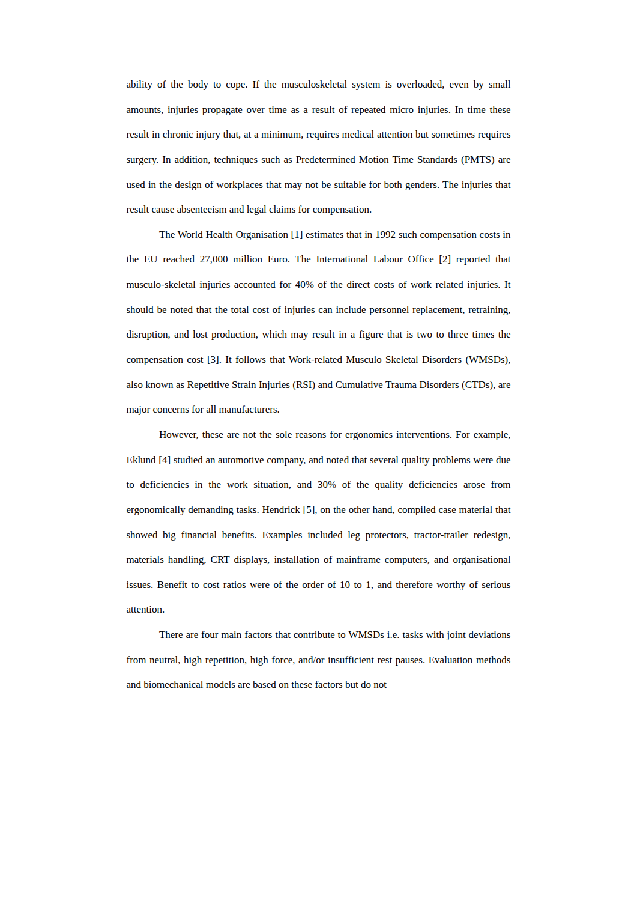ability of the body to cope. If the musculoskeletal system is overloaded, even by small amounts, injuries propagate over time as a result of repeated micro injuries. In time these result in chronic injury that, at a minimum, requires medical attention but sometimes requires surgery. In addition, techniques such as Predetermined Motion Time Standards (PMTS) are used in the design of workplaces that may not be suitable for both genders. The injuries that result cause absenteeism and legal claims for compensation.
The World Health Organisation [1] estimates that in 1992 such compensation costs in the EU reached 27,000 million Euro. The International Labour Office [2] reported that musculo-skeletal injuries accounted for 40% of the direct costs of work related injuries. It should be noted that the total cost of injuries can include personnel replacement, retraining, disruption, and lost production, which may result in a figure that is two to three times the compensation cost [3]. It follows that Work-related Musculo Skeletal Disorders (WMSDs), also known as Repetitive Strain Injuries (RSI) and Cumulative Trauma Disorders (CTDs), are major concerns for all manufacturers.
However, these are not the sole reasons for ergonomics interventions. For example, Eklund [4] studied an automotive company, and noted that several quality problems were due to deficiencies in the work situation, and 30% of the quality deficiencies arose from ergonomically demanding tasks. Hendrick [5], on the other hand, compiled case material that showed big financial benefits. Examples included leg protectors, tractor-trailer redesign, materials handling, CRT displays, installation of mainframe computers, and organisational issues. Benefit to cost ratios were of the order of 10 to 1, and therefore worthy of serious attention.
There are four main factors that contribute to WMSDs i.e. tasks with joint deviations from neutral, high repetition, high force, and/or insufficient rest pauses. Evaluation methods and biomechanical models are based on these factors but do not